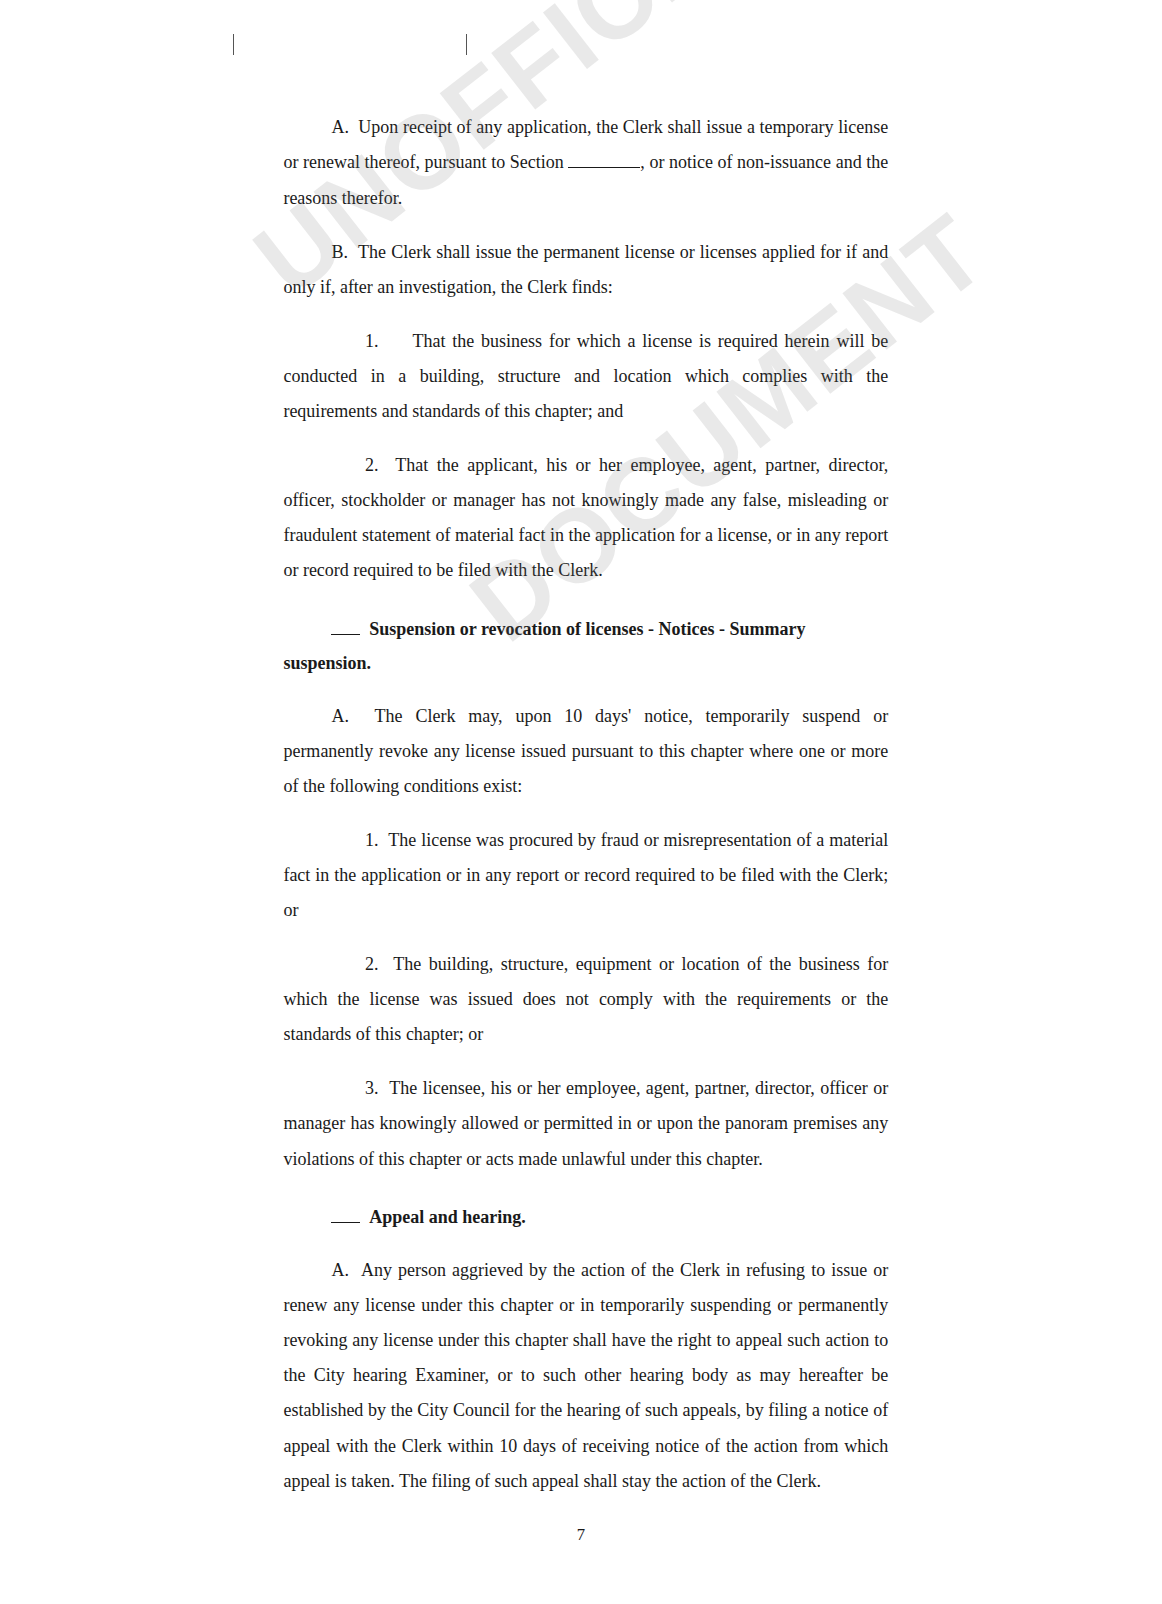UNOFFICIAL DOCUMENT
A. Upon receipt of any application, the Clerk shall issue a temporary license or renewal thereof, pursuant to Section , or notice of non-issuance and the reasons therefor.
B. The Clerk shall issue the permanent license or licenses applied for if and only if, after an investigation, the Clerk finds:
1. That the business for which a license is required herein will be conducted in a building, structure and location which complies with the requirements and standards of this chapter; and
2. That the applicant, his or her employee, agent, partner, director, officer, stockholder or manager has not knowingly made any false, misleading or fraudulent statement of material fact in the application for a license, or in any report or record required to be filed with the Clerk.
Suspension or revocation of licenses - Notices - Summary suspension.
A. The Clerk may, upon 10 days' notice, temporarily suspend or permanently revoke any license issued pursuant to this chapter where one or more of the following conditions exist:
1. The license was procured by fraud or misrepresentation of a material fact in the application or in any report or record required to be filed with the Clerk; or
2. The building, structure, equipment or location of the business for which the license was issued does not comply with the requirements or the standards of this chapter; or
3. The licensee, his or her employee, agent, partner, director, officer or manager has knowingly allowed or permitted in or upon the panoram premises any violations of this chapter or acts made unlawful under this chapter.
Appeal and hearing.
A. Any person aggrieved by the action of the Clerk in refusing to issue or renew any license under this chapter or in temporarily suspending or permanently revoking any license under this chapter shall have the right to appeal such action to the City hearing Examiner, or to such other hearing body as may hereafter be established by the City Council for the hearing of such appeals, by filing a notice of appeal with the Clerk within 10 days of receiving notice of the action from which appeal is taken. The filing of such appeal shall stay the action of the Clerk.
7